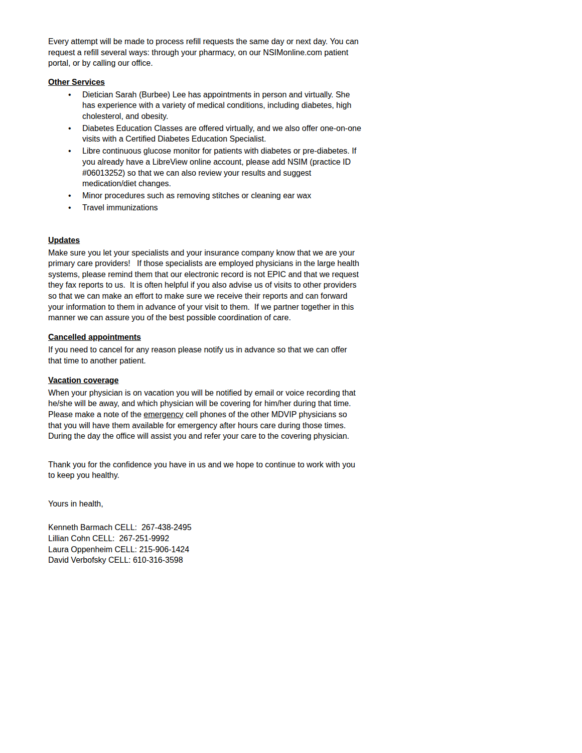Every attempt will be made to process refill requests the same day or next day. You can request a refill several ways: through your pharmacy, on our NSIMonline.com patient portal, or by calling our office.
Other Services
Dietician Sarah (Burbee) Lee has appointments in person and virtually. She has experience with a variety of medical conditions, including diabetes, high cholesterol, and obesity.
Diabetes Education Classes are offered virtually, and we also offer one-on-one visits with a Certified Diabetes Education Specialist.
Libre continuous glucose monitor for patients with diabetes or pre-diabetes. If you already have a LibreView online account, please add NSIM (practice ID #06013252) so that we can also review your results and suggest medication/diet changes.
Minor procedures such as removing stitches or cleaning ear wax
Travel immunizations
Updates
Make sure you let your specialists and your insurance company know that we are your primary care providers! If those specialists are employed physicians in the large health systems, please remind them that our electronic record is not EPIC and that we request they fax reports to us. It is often helpful if you also advise us of visits to other providers so that we can make an effort to make sure we receive their reports and can forward your information to them in advance of your visit to them. If we partner together in this manner we can assure you of the best possible coordination of care.
Cancelled appointments
If you need to cancel for any reason please notify us in advance so that we can offer that time to another patient.
Vacation coverage
When your physician is on vacation you will be notified by email or voice recording that he/she will be away, and which physician will be covering for him/her during that time. Please make a note of the emergency cell phones of the other MDVIP physicians so that you will have them available for emergency after hours care during those times. During the day the office will assist you and refer your care to the covering physician.
Thank you for the confidence you have in us and we hope to continue to work with you to keep you healthy.
Yours in health,
Kenneth Barmach CELL: 267-438-2495
Lillian Cohn CELL: 267-251-9992
Laura Oppenheim CELL: 215-906-1424
David Verbofsky CELL: 610-316-3598